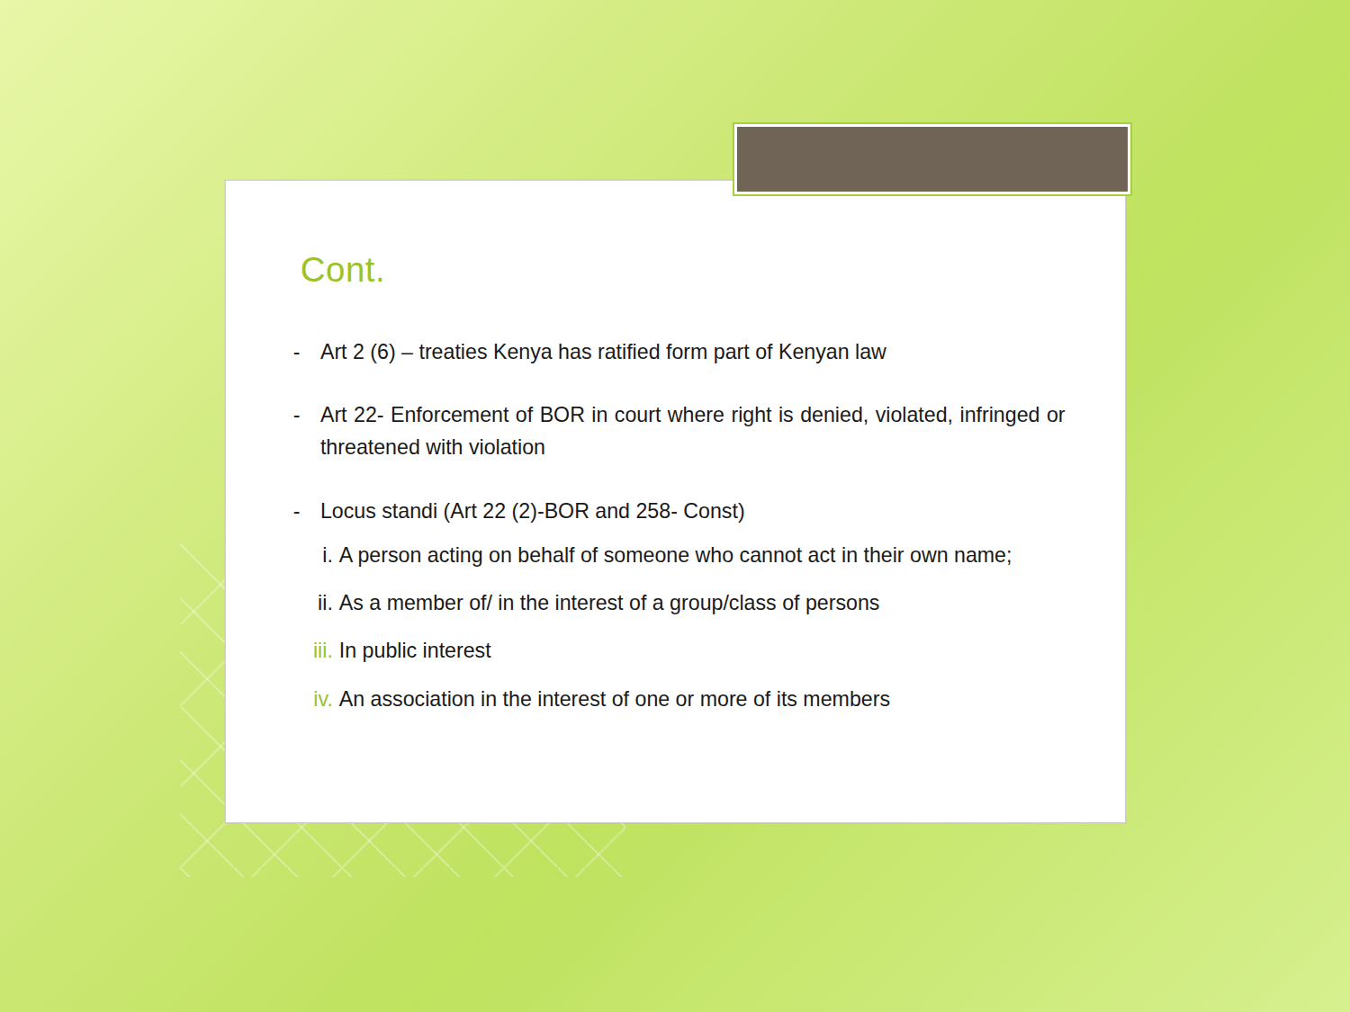Cont.
Art 2 (6) – treaties Kenya has ratified form part of Kenyan law
Art 22- Enforcement of BOR in court where right is denied, violated, infringed or threatened with violation
Locus standi (Art 22 (2)-BOR and 258- Const)
A person acting on behalf of someone who cannot act in their own name;
As a member of/ in the interest of a group/class of persons
In public interest
An association in the interest of one or more of its members